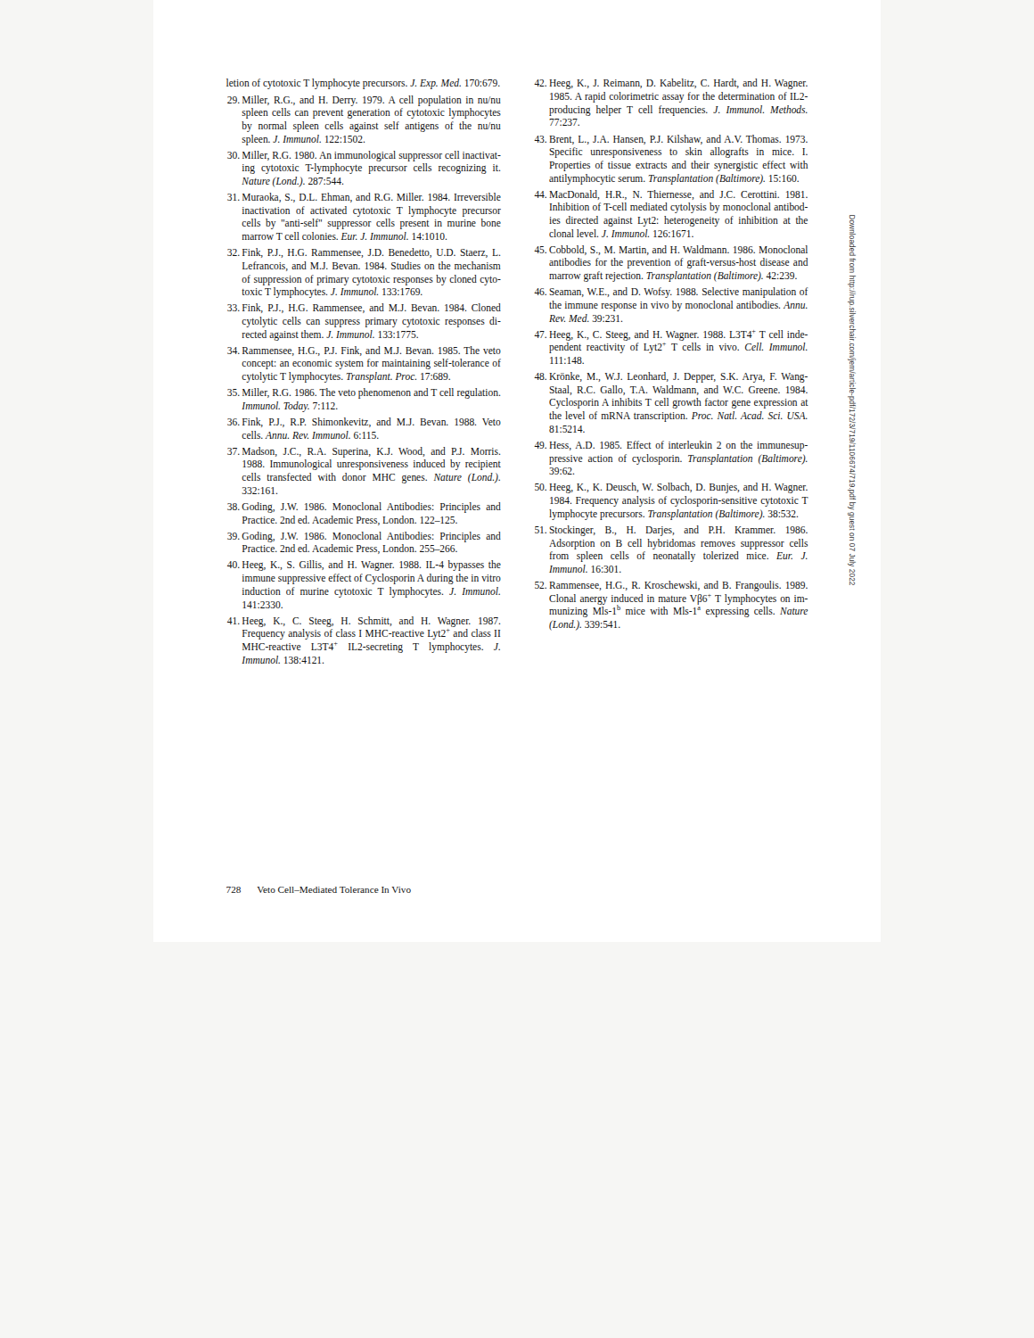letion of cytotoxic T lymphocyte precursors. J. Exp. Med. 170:679.
29. Miller, R.G., and H. Derry. 1979. A cell population in nu/nu spleen cells can prevent generation of cytotoxic lymphocytes by normal spleen cells against self antigens of the nu/nu spleen. J. Immunol. 122:1502.
30. Miller, R.G. 1980. An immunological suppressor cell inactivating cytotoxic T-lymphocyte precursor cells recognizing it. Nature (Lond.). 287:544.
31. Muraoka, S., D.L. Ehman, and R.G. Miller. 1984. Irreversible inactivation of activated cytotoxic T lymphocyte precursor cells by "anti-self" suppressor cells present in murine bone marrow T cell colonies. Eur. J. Immunol. 14:1010.
32. Fink, P.J., H.G. Rammensee, J.D. Benedetto, U.D. Staerz, L. Lefrancois, and M.J. Bevan. 1984. Studies on the mechanism of suppression of primary cytotoxic responses by cloned cytotoxic T lymphocytes. J. Immunol. 133:1769.
33. Fink, P.J., H.G. Rammensee, and M.J. Bevan. 1984. Cloned cytolytic cells can suppress primary cytotoxic responses directed against them. J. Immunol. 133:1775.
34. Rammensee, H.G., P.J. Fink, and M.J. Bevan. 1985. The veto concept: an economic system for maintaining self-tolerance of cytolytic T lymphocytes. Transplant. Proc. 17:689.
35. Miller, R.G. 1986. The veto phenomenon and T cell regulation. Immunol. Today. 7:112.
36. Fink, P.J., R.P. Shimonkevitz, and M.J. Bevan. 1988. Veto cells. Annu. Rev. Immunol. 6:115.
37. Madson, J.C., R.A. Superina, K.J. Wood, and P.J. Morris. 1988. Immunological unresponsiveness induced by recipient cells transfected with donor MHC genes. Nature (Lond.). 332:161.
38. Goding, J.W. 1986. Monoclonal Antibodies: Principles and Practice. 2nd ed. Academic Press, London. 122–125.
39. Goding, J.W. 1986. Monoclonal Antibodies: Principles and Practice. 2nd ed. Academic Press, London. 255–266.
40. Heeg, K., S. Gillis, and H. Wagner. 1988. IL-4 bypasses the immune suppressive effect of Cyclosporin A during the in vitro induction of murine cytotoxic T lymphocytes. J. Immunol. 141:2330.
41. Heeg, K., C. Steeg, H. Schmitt, and H. Wagner. 1987. Frequency analysis of class I MHC-reactive Lyt2+ and class II MHC-reactive L3T4+ IL2-secreting T lymphocytes. J. Immunol. 138:4121.
42. Heeg, K., J. Reimann, D. Kabelitz, C. Hardt, and H. Wagner. 1985. A rapid colorimetric assay for the determination of IL2-producing helper T cell frequencies. J. Immunol. Methods. 77:237.
43. Brent, L., J.A. Hansen, P.J. Kilshaw, and A.V. Thomas. 1973. Specific unresponsiveness to skin allografts in mice. I. Properties of tissue extracts and their synergistic effect with antilymphocytic serum. Transplantation (Baltimore). 15:160.
44. MacDonald, H.R., N. Thiernesse, and J.C. Cerottini. 1981. Inhibition of T-cell mediated cytolysis by monoclonal antibodies directed against Lyt2: heterogeneity of inhibition at the clonal level. J. Immunol. 126:1671.
45. Cobbold, S., M. Martin, and H. Waldmann. 1986. Monoclonal antibodies for the prevention of graft-versus-host disease and marrow graft rejection. Transplantation (Baltimore). 42:239.
46. Seaman, W.E., and D. Wofsy. 1988. Selective manipulation of the immune response in vivo by monoclonal antibodies. Annu. Rev. Med. 39:231.
47. Heeg, K., C. Steeg, and H. Wagner. 1988. L3T4+ T cell independent reactivity of Lyt2+ T cells in vivo. Cell. Immunol. 111:148.
48. Krönke, M., W.J. Leonhard, J. Depper, S.K. Arya, F. Wang-Staal, R.C. Gallo, T.A. Waldmann, and W.C. Greene. 1984. Cyclosporin A inhibits T cell growth factor gene expression at the level of mRNA transcription. Proc. Natl. Acad. Sci. USA. 81:5214.
49. Hess, A.D. 1985. Effect of interleukin 2 on the immunesuppressive action of cyclosporin. Transplantation (Baltimore). 39:62.
50. Heeg, K., K. Deusch, W. Solbach, D. Bunjes, and H. Wagner. 1984. Frequency analysis of cyclosporin-sensitive cytotoxic T lymphocyte precursors. Transplantation (Baltimore). 38:532.
51. Stockinger, B., H. Darjes, and P.H. Krammer. 1986. Adsorption on B cell hybridomas removes suppressor cells from spleen cells of neonatally tolerized mice. Eur. J. Immunol. 16:301.
52. Rammensee, H.G., R. Kroschewski, and B. Frangoulis. 1989. Clonal anergy induced in mature Vβ6+ T lymphocytes on immunizing Mls-1b mice with Mls-1a expressing cells. Nature (Lond.). 339:541.
728 Veto Cell–Mediated Tolerance In Vivo
Downloaded from http://rup.silverchair.com/jem/article-pdf/172/3/719/1106674/719.pdf by guest on 07 July 2022